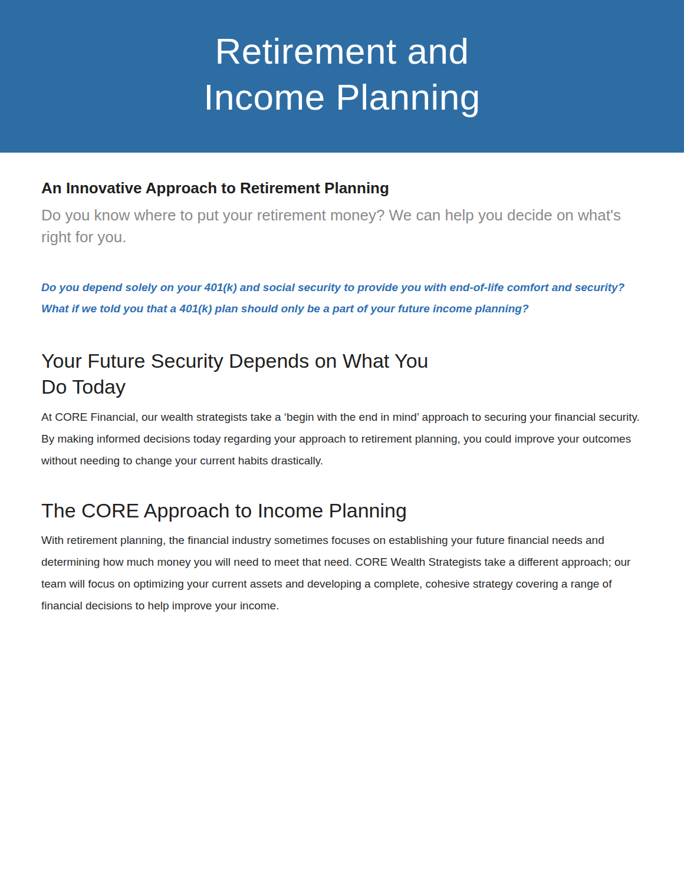Retirement and
Income Planning
An Innovative Approach to Retirement Planning
Do you know where to put your retirement money? We can help you decide on what's right for you.
Do you depend solely on your 401(k) and social security to provide you with end-of-life comfort and security? What if we told you that a 401(k) plan should only be a part of your future income planning?
Your Future Security Depends on What You
Do Today
At CORE Financial, our wealth strategists take a ‘begin with the end in mind’ approach to securing your financial security. By making informed decisions today regarding your approach to retirement planning, you could improve your outcomes without needing to change your current habits drastically.
The CORE Approach to Income Planning
With retirement planning, the financial industry sometimes focuses on establishing your future financial needs and determining how much money you will need to meet that need. CORE Wealth Strategists take a different approach; our team will focus on optimizing your current assets and developing a complete, cohesive strategy covering a range of financial decisions to help improve your income.